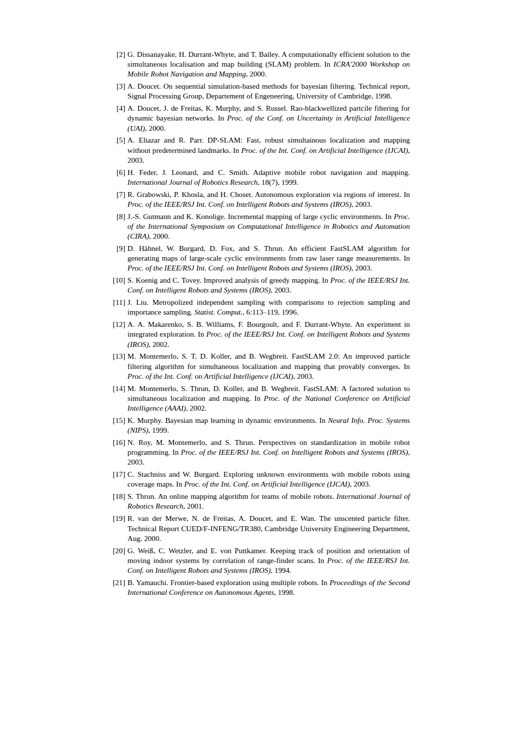[2] G. Dissanayake, H. Durrant-Whyte, and T. Bailey. A computationally efficient solution to the simultaneous localisation and map building (SLAM) problem. In ICRA'2000 Workshop on Mobile Robot Navigation and Mapping, 2000.
[3] A. Doucet. On sequential simulation-based methods for bayesian filtering. Technical report, Signal Processing Group, Departement of Engeneering, University of Cambridge, 1998.
[4] A. Doucet, J. de Freitas, K. Murphy, and S. Russel. Rao-blackwellized partcile filtering for dynamic bayesian networks. In Proc. of the Conf. on Uncertainty in Artificial Intelligence (UAI), 2000.
[5] A. Eliazar and R. Parr. DP-SLAM: Fast, robust simultainous localization and mapping without predetermined landmarks. In Proc. of the Int. Conf. on Artificial Intelligence (IJCAI), 2003.
[6] H. Feder, J. Leonard, and C. Smith. Adaptive mobile robot navigation and mapping. International Journal of Robotics Research, 18(7), 1999.
[7] R. Grabowski, P. Khosla, and H. Choset. Autonomous exploration via regions of interest. In Proc. of the IEEE/RSJ Int. Conf. on Intelligent Robots and Systems (IROS), 2003.
[8] J.-S. Gutmann and K. Konolige. Incremental mapping of large cyclic environments. In Proc. of the International Symposium on Computational Intelligence in Robotics and Automation (CIRA), 2000.
[9] D. Hähnel, W. Burgard, D. Fox, and S. Thrun. An efficient FastSLAM algorithm for generating maps of large-scale cyclic environments from raw laser range measurements. In Proc. of the IEEE/RSJ Int. Conf. on Intelligent Robots and Systems (IROS), 2003.
[10] S. Koenig and C. Tovey. Improved analysis of greedy mapping. In Proc. of the IEEE/RSJ Int. Conf. on Intelligent Robots and Systems (IROS), 2003.
[11] J. Liu. Metropolized independent sampling with comparisons to rejection sampling and importance sampling. Statist. Comput., 6:113–119, 1996.
[12] A. A. Makarenko, S. B. Williams, F. Bourgoult, and F. Durrant-Whyte. An experiment in integrated exploration. In Proc. of the IEEE/RSJ Int. Conf. on Intelligent Robots and Systems (IROS), 2002.
[13] M. Montemerlo, S. T. D. Koller, and B. Wegbreit. FastSLAM 2.0: An improved particle filtering algorithm for simultaneous localization and mapping that provably converges. In Proc. of the Int. Conf. on Artificial Intelligence (IJCAI), 2003.
[14] M. Montemerlo, S. Thrun, D. Koller, and B. Wegbreit. FastSLAM: A factored solution to simultaneous localization and mapping. In Proc. of the National Conference on Artificial Intelligence (AAAI), 2002.
[15] K. Murphy. Bayesian map learning in dynamic environments. In Neural Info. Proc. Systems (NIPS), 1999.
[16] N. Roy, M. Montemerlo, and S. Thrun. Perspectives on standardization in mobile robot programming. In Proc. of the IEEE/RSJ Int. Conf. on Intelligent Robots and Systems (IROS), 2003.
[17] C. Stachniss and W. Burgard. Exploring unknown environments with mobile robots using coverage maps. In Proc. of the Int. Conf. on Artificial Intelligence (IJCAI), 2003.
[18] S. Thrun. An online mapping algorithm for teams of mobile robots. International Journal of Robotics Research, 2001.
[19] R. van der Merwe, N. de Freitas, A. Doucet, and E. Wan. The unscented particle filter. Technical Report CUED/F-INFENG/TR380, Cambridge University Engineering Department, Aug. 2000.
[20] G. Weiß, C. Wetzler, and E. von Puttkamer. Keeping track of position and orientation of moving indoor systems by correlation of range-finder scans. In Proc. of the IEEE/RSJ Int. Conf. on Intelligent Robots and Systems (IROS), 1994.
[21] B. Yamauchi. Frontier-based exploration using multiple robots. In Proceedings of the Second International Conference on Autonomous Agents, 1998.